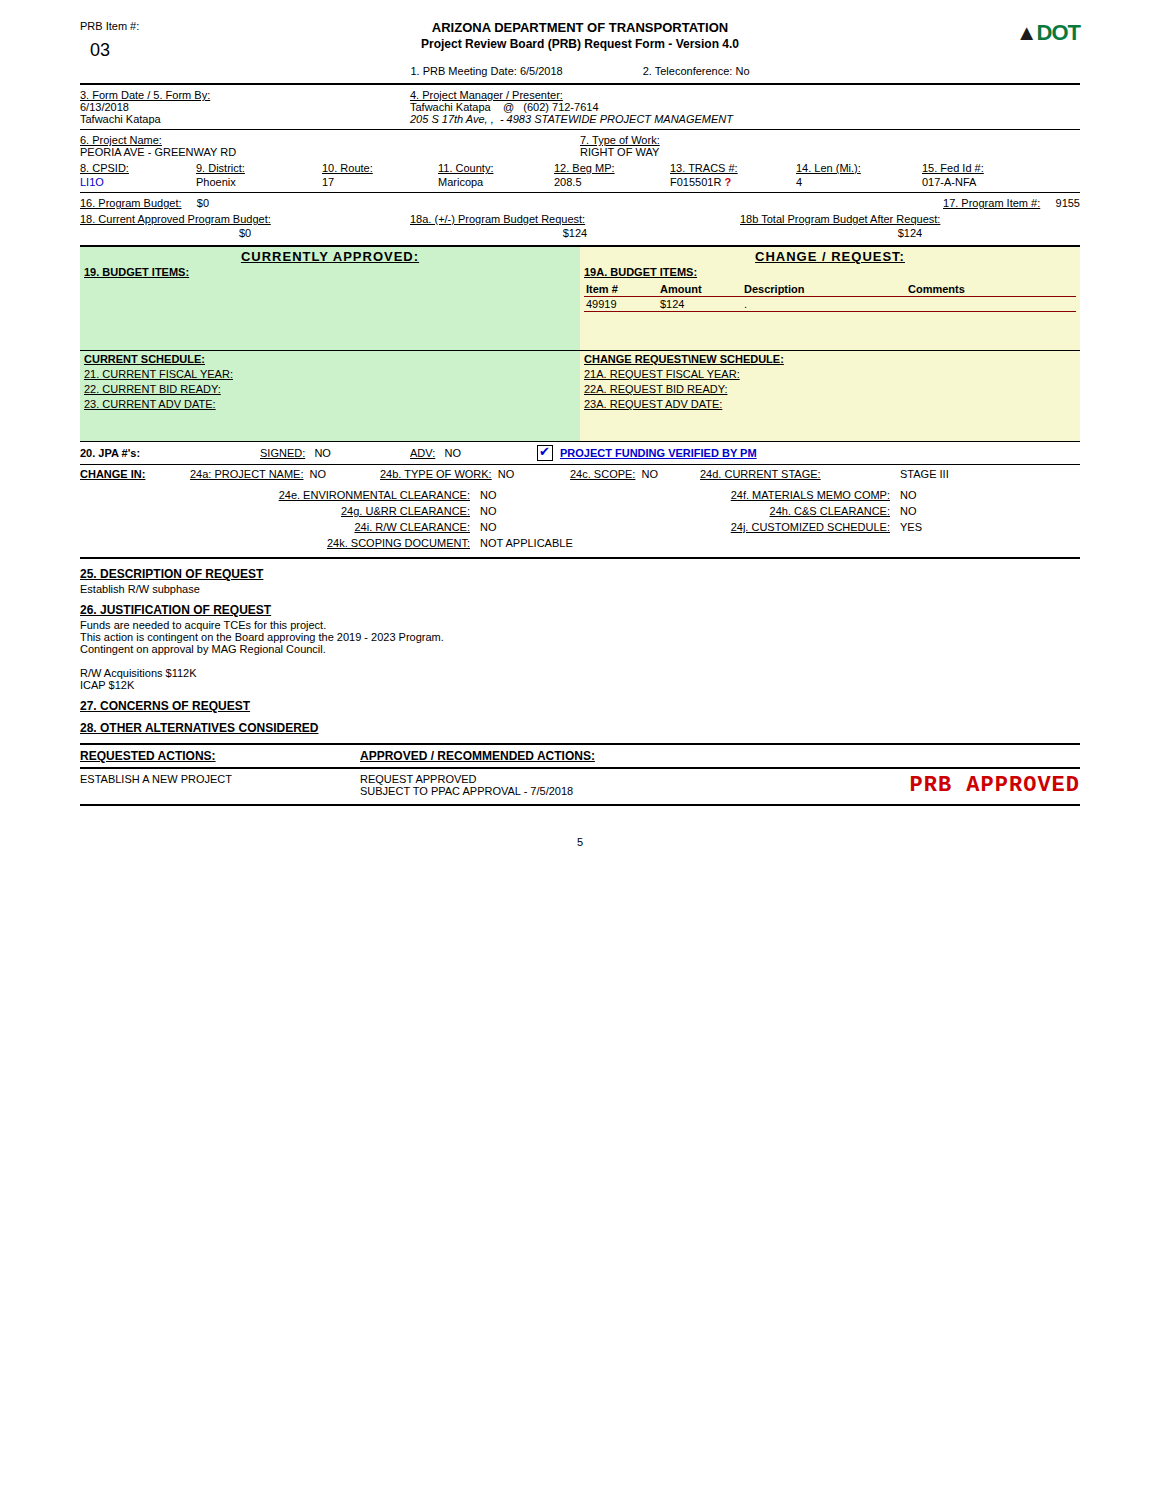PRB Item #:
03
ARIZONA DEPARTMENT OF TRANSPORTATION
Project Review Board (PRB) Request Form - Version 4.0
▲DOT
1. PRB Meeting Date: 6/5/2018
2. Teleconference: No
3. Form Date / 5. Form By:
4. Project Manager / Presenter:
6/13/2018
Tafwachi Katapa @ (602) 712-7614
Tafwachi Katapa
205 S 17th Ave, , - 4983 STATEWIDE PROJECT MANAGEMENT
6. Project Name:
7. Type of Work:
PEORIA AVE - GREENWAY RD
RIGHT OF WAY
8. CPSID:
9. District:
10. Route:
11. County:
12. Beg MP:
13. TRACS #:
14. Len (Mi.):
15. Fed Id #:
LI1O
Phoenix
17
Maricopa
208.5
F015501R ?
4
017-A-NFA
16. Program Budget: $0
17. Program Item #: 9155
18. Current Approved Program Budget:
18a. (+/-) Program Budget Request:
18b Total Program Budget After Request:
$0
$124
$124
CURRENTLY APPROVED:
19. BUDGET ITEMS:
CHANGE / REQUEST:
19A. BUDGET ITEMS:
| Item # | Amount | Description | Comments |
| --- | --- | --- | --- |
| 49919 | $124 | . | |
CURRENT SCHEDULE:
21. CURRENT FISCAL YEAR:
22. CURRENT BID READY:
23. CURRENT ADV DATE:
CHANGE REQUEST\NEW SCHEDULE:
21A. REQUEST FISCAL YEAR:
22A. REQUEST BID READY:
23A. REQUEST ADV DATE:
20. JPA #'s:
SIGNED: NO
ADV: NO
PROJECT FUNDING VERIFIED BY PM
CHANGE IN:
24a: PROJECT NAME: NO
24b. TYPE OF WORK: NO
24c. SCOPE: NO
24d. CURRENT STAGE:
STAGE III
24e. ENVIRONMENTAL CLEARANCE:
NO
24f. MATERIALS MEMO COMP:
NO
24g. U&RR CLEARANCE:
NO
24h. C&S CLEARANCE:
NO
24i. R/W CLEARANCE:
NO
24j. CUSTOMIZED SCHEDULE:
YES
24k. SCOPING DOCUMENT:
NOT APPLICABLE
25. DESCRIPTION OF REQUEST
Establish R/W subphase
26. JUSTIFICATION OF REQUEST
Funds are needed to acquire TCEs for this project. This action is contingent on the Board approving the 2019 - 2023 Program. Contingent on approval by MAG Regional Council. R/W Acquisitions $112K ICAP $12K
27. CONCERNS OF REQUEST
28. OTHER ALTERNATIVES CONSIDERED
REQUESTED ACTIONS:
APPROVED / RECOMMENDED ACTIONS:
ESTABLISH A NEW PROJECT
REQUEST APPROVED
SUBJECT TO PPAC APPROVAL - 7/5/2018
PRB APPROVED
5